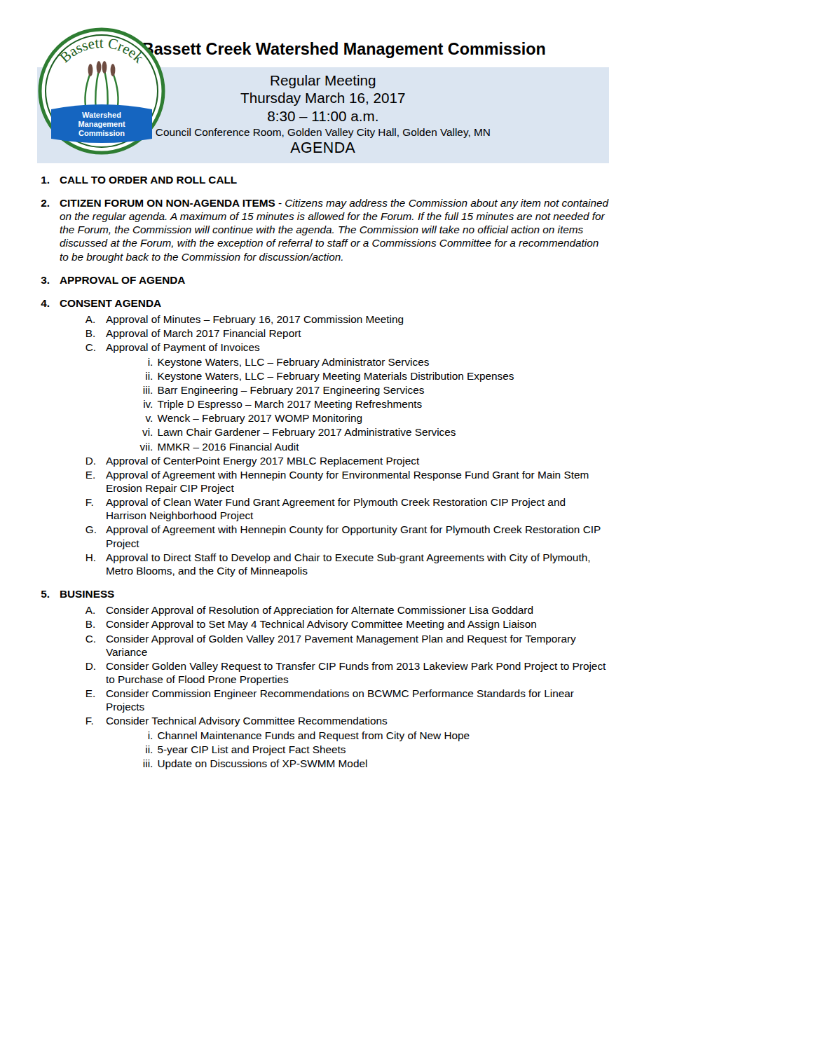BCWMC circular logo Bassett Creek Watershed Management Commission
Bassett Creek Watershed Management Commission
Regular Meeting
Thursday March 16, 2017
8:30 – 11:00 a.m.
Council Conference Room, Golden Valley City Hall, Golden Valley, MN
AGENDA
Call to Order and Roll Call
Citizen Forum on Non-Agenda Items - Citizens may address the Commission about any item not contained on the regular agenda. A maximum of 15 minutes is allowed for the Forum. If the full 15 minutes are not needed for the Forum, the Commission will continue with the agenda. The Commission will take no official action on items discussed at the Forum, with the exception of referral to staff or a Commissions Committee for a recommendation to be brought back to the Commission for discussion/action.
Approval of Agenda
Consent Agenda
Approval of Minutes – February 16, 2017 Commission Meeting
Approval of March 2017 Financial Report
Approval of Payment of Invoices
Keystone Waters, LLC – February Administrator Services
Keystone Waters, LLC – February Meeting Materials Distribution Expenses
Barr Engineering – February 2017 Engineering Services
Triple D Espresso – March 2017 Meeting Refreshments
Wenck – February 2017 WOMP Monitoring
Lawn Chair Gardener – February 2017 Administrative Services
MMKR – 2016 Financial Audit
Approval of CenterPoint Energy 2017 MBLC Replacement Project
Approval of Agreement with Hennepin County for Environmental Response Fund Grant for Main Stem Erosion Repair CIP Project
Approval of Clean Water Fund Grant Agreement for Plymouth Creek Restoration CIP Project and Harrison Neighborhood Project
Approval of Agreement with Hennepin County for Opportunity Grant for Plymouth Creek Restoration CIP Project
Approval to Direct Staff to Develop and Chair to Execute Sub-grant Agreements with City of Plymouth, Metro Blooms, and the City of Minneapolis
Business
Consider Approval of Resolution of Appreciation for Alternate Commissioner Lisa Goddard
Consider Approval to Set May 4 Technical Advisory Committee Meeting and Assign Liaison
Consider Approval of Golden Valley 2017 Pavement Management Plan and Request for Temporary Variance
Consider Golden Valley Request to Transfer CIP Funds from 2013 Lakeview Park Pond Project to Project to Purchase of Flood Prone Properties
Consider Commission Engineer Recommendations on BCWMC Performance Standards for Linear Projects
Consider Technical Advisory Committee Recommendations
Channel Maintenance Funds and Request from City of New Hope
5-year CIP List and Project Fact Sheets
Update on Discussions of XP-SWMM Model